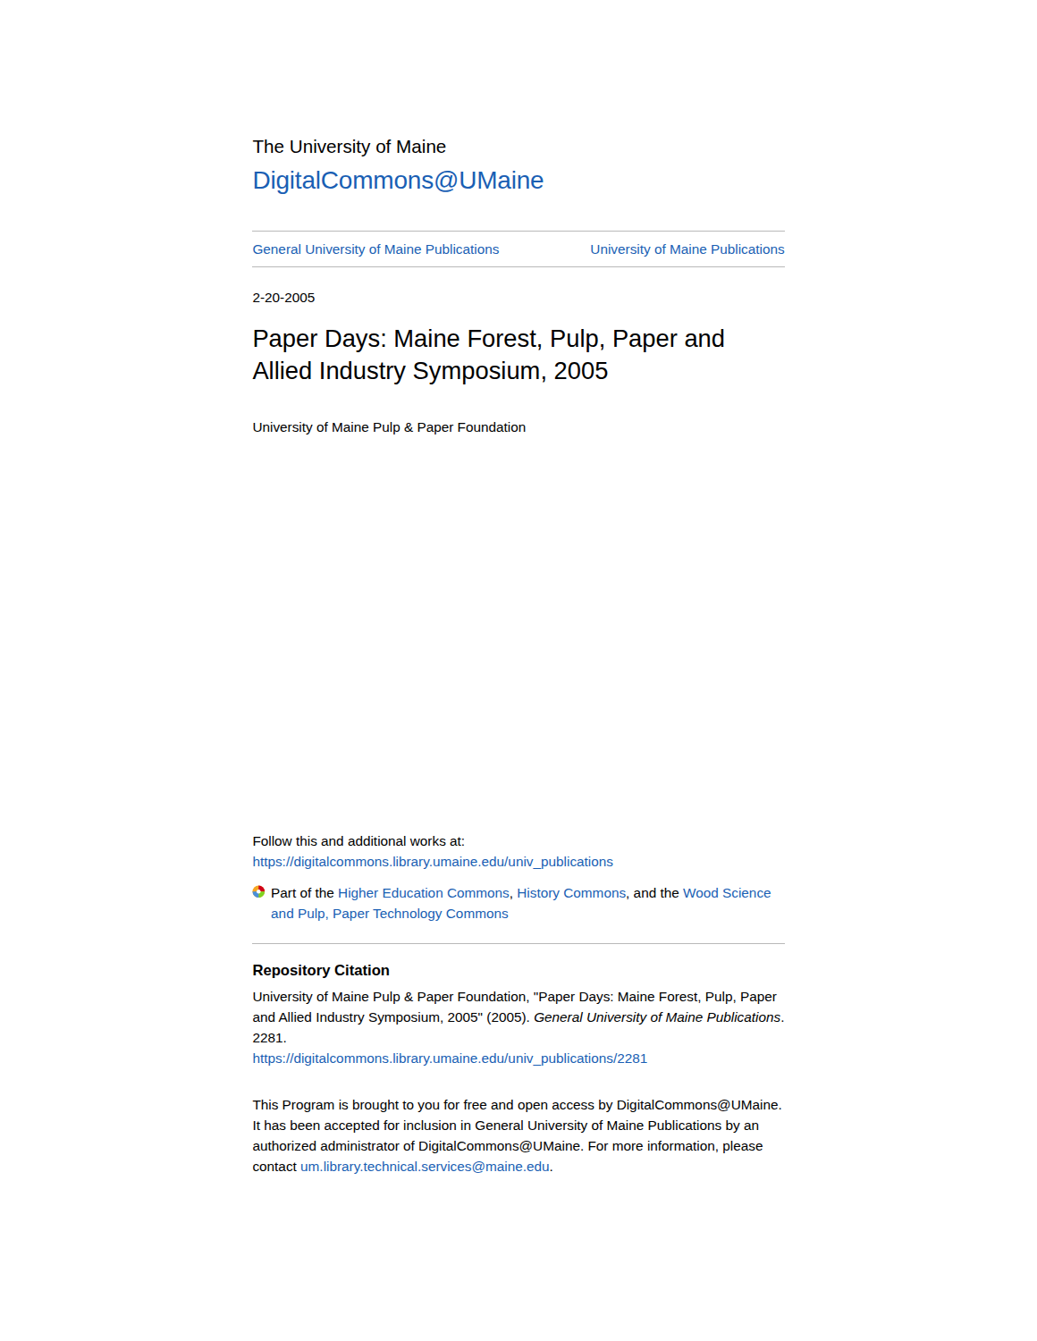The University of Maine
DigitalCommons@UMaine
General University of Maine Publications University of Maine Publications
2-20-2005
Paper Days: Maine Forest, Pulp, Paper and Allied Industry Symposium, 2005
University of Maine Pulp & Paper Foundation
Follow this and additional works at: https://digitalcommons.library.umaine.edu/univ_publications
Part of the Higher Education Commons, History Commons, and the Wood Science and Pulp, Paper Technology Commons
Repository Citation
University of Maine Pulp & Paper Foundation, "Paper Days: Maine Forest, Pulp, Paper and Allied Industry Symposium, 2005" (2005). General University of Maine Publications. 2281.
https://digitalcommons.library.umaine.edu/univ_publications/2281
This Program is brought to you for free and open access by DigitalCommons@UMaine. It has been accepted for inclusion in General University of Maine Publications by an authorized administrator of DigitalCommons@UMaine. For more information, please contact um.library.technical.services@maine.edu.